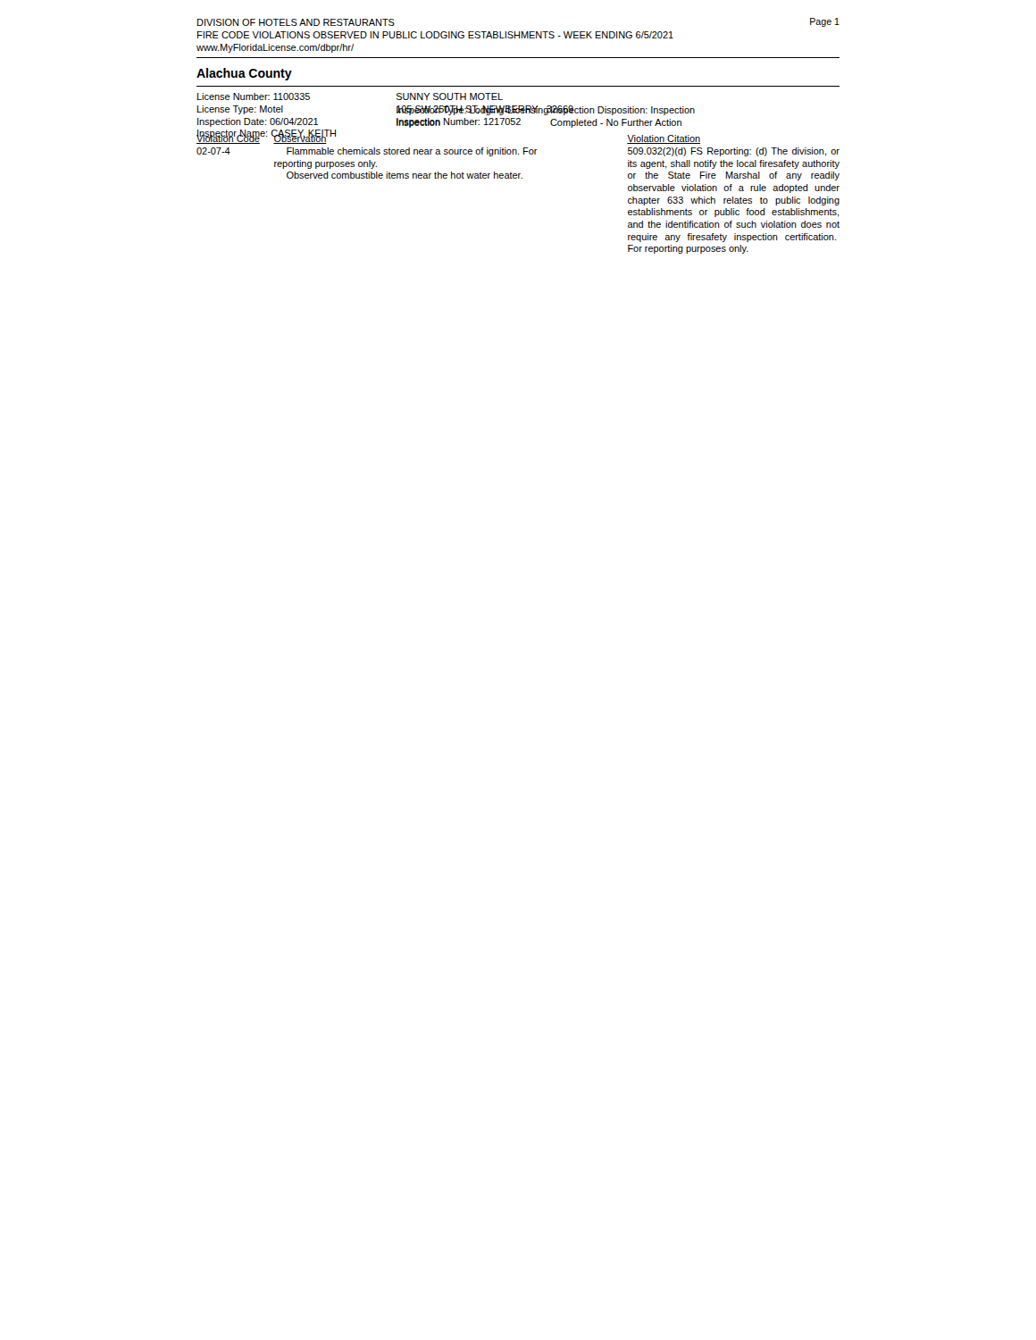Page 1
DIVISION OF HOTELS AND RESTAURANTS
FIRE CODE VIOLATIONS OBSERVED IN PUBLIC LODGING ESTABLISHMENTS - WEEK ENDING 6/5/2021
www.MyFloridaLicense.com/dbpr/hr/
Alachua County
| License Number: 1100335 | SUNNY SOUTH MOTEL | |
| License Type: Motel | 105 SW 250TH ST, NEWBERRY 32669 | |
| Inspection Date: 06/04/2021 Inspector Name: CASEY, KEITH | Inspection Number: 1217052 | |
| | Inspection Type: Lodging-Licensing Inspection | Inspection Disposition: Inspection Completed - No Further Action |
| Violation Code | Observation | Violation Citation |
| 02-07-4 | Flammable chemicals stored near a source of ignition. For reporting purposes only. Observed combustible items near the hot water heater. | 509.032(2)(d) FS Reporting: (d) The division, or its agent, shall notify the local firesafety authority or the State Fire Marshal of any readily observable violation of a rule adopted under chapter 633 which relates to public lodging establishments or public food establishments, and the identification of such violation does not require any firesafety inspection certification. For reporting purposes only. |